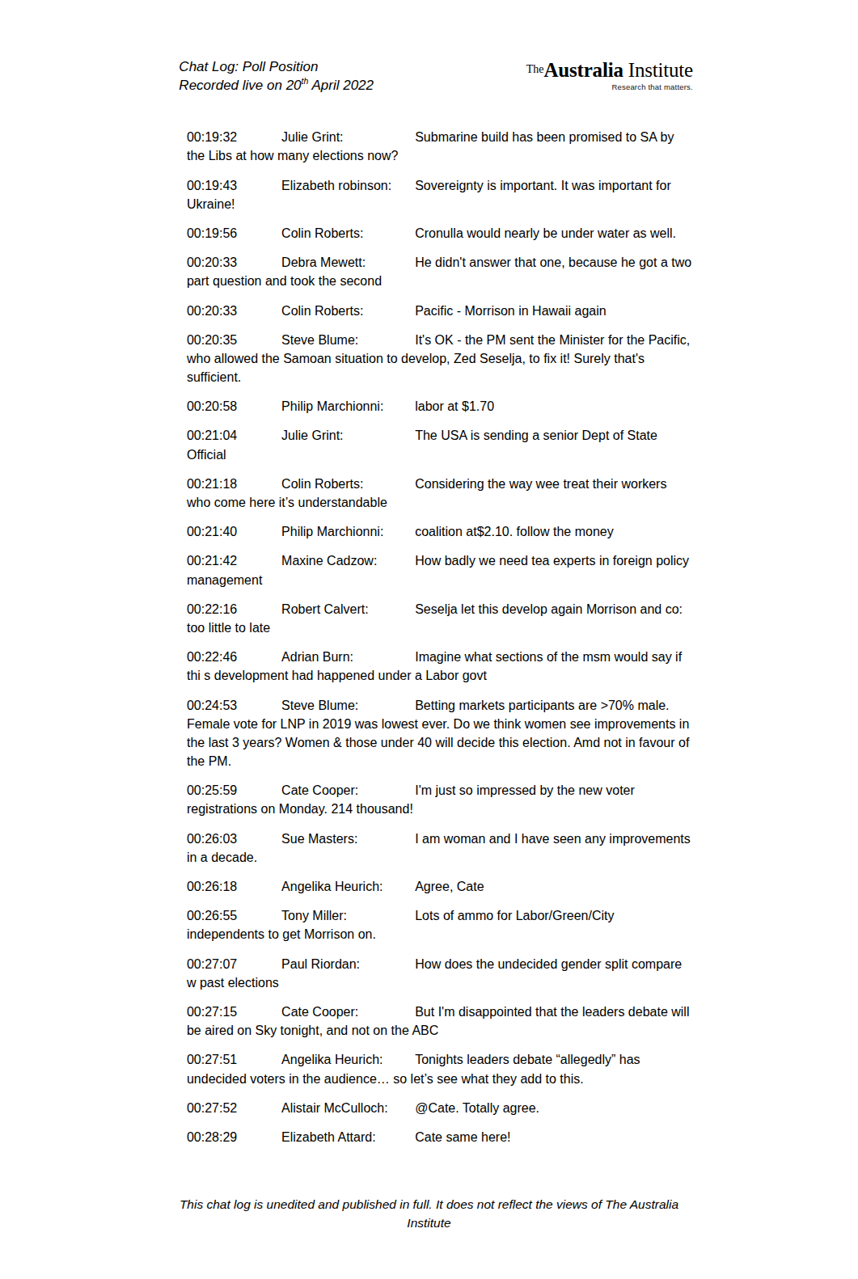Chat Log: Poll Position Recorded live on 20th April 2022
The Australia Institute
Research that matters.
00:19:32 Julie Grint: Submarine build has been promised to SA by the Libs at how many elections now?
00:19:43 Elizabeth robinson: Sovereignty is important. It was important for Ukraine!
00:19:56 Colin Roberts: Cronulla would nearly be under water as well.
00:20:33 Debra Mewett: He didn't answer that one, because he got a two part question and took the second
00:20:33 Colin Roberts: Pacific - Morrison in Hawaii again
00:20:35 Steve Blume: It's OK - the PM sent the Minister for the Pacific, who allowed the Samoan situation to develop, Zed Seselja, to fix it! Surely that's sufficient.
00:20:58 Philip Marchionni: labor at $1.70
00:21:04 Julie Grint: The USA is sending a senior Dept of State Official
00:21:18 Colin Roberts: Considering the way wee treat their workers who come here it’s understandable
00:21:40 Philip Marchionni: coalition at$2.10. follow the money
00:21:42 Maxine Cadzow: How badly we need tea experts in foreign policy management
00:22:16 Robert Calvert: Seselja let this develop again Morrison and co: too little to late
00:22:46 Adrian Burn: Imagine what sections of the msm would say if thi s development had happened under a Labor govt
00:24:53 Steve Blume: Betting markets participants are >70% male. Female vote for LNP in 2019 was lowest ever. Do we think women see improvements in the last 3 years? Women & those under 40 will decide this election. Amd not in favour of the PM.
00:25:59 Cate Cooper: I'm just so impressed by the new voter registrations on Monday. 214 thousand!
00:26:03 Sue Masters: I am woman and I have seen any improvements in a decade.
00:26:18 Angelika Heurich: Agree, Cate
00:26:55 Tony Miller: Lots of ammo for Labor/Green/City independents to get Morrison on.
00:27:07 Paul Riordan: How does the undecided gender split compare w past elections
00:27:15 Cate Cooper: But I'm disappointed that the leaders debate will be aired on Sky tonight, and not on the ABC
00:27:51 Angelika Heurich: Tonights leaders debate “allegedly” has undecided voters in the audience… so let’s see what they add to this.
00:27:52 Alistair McCulloch:@Cate. Totally agree.
00:28:29 Elizabeth Attard: Cate same here!
This chat log is unedited and published in full. It does not reflect the views of The Australia Institute